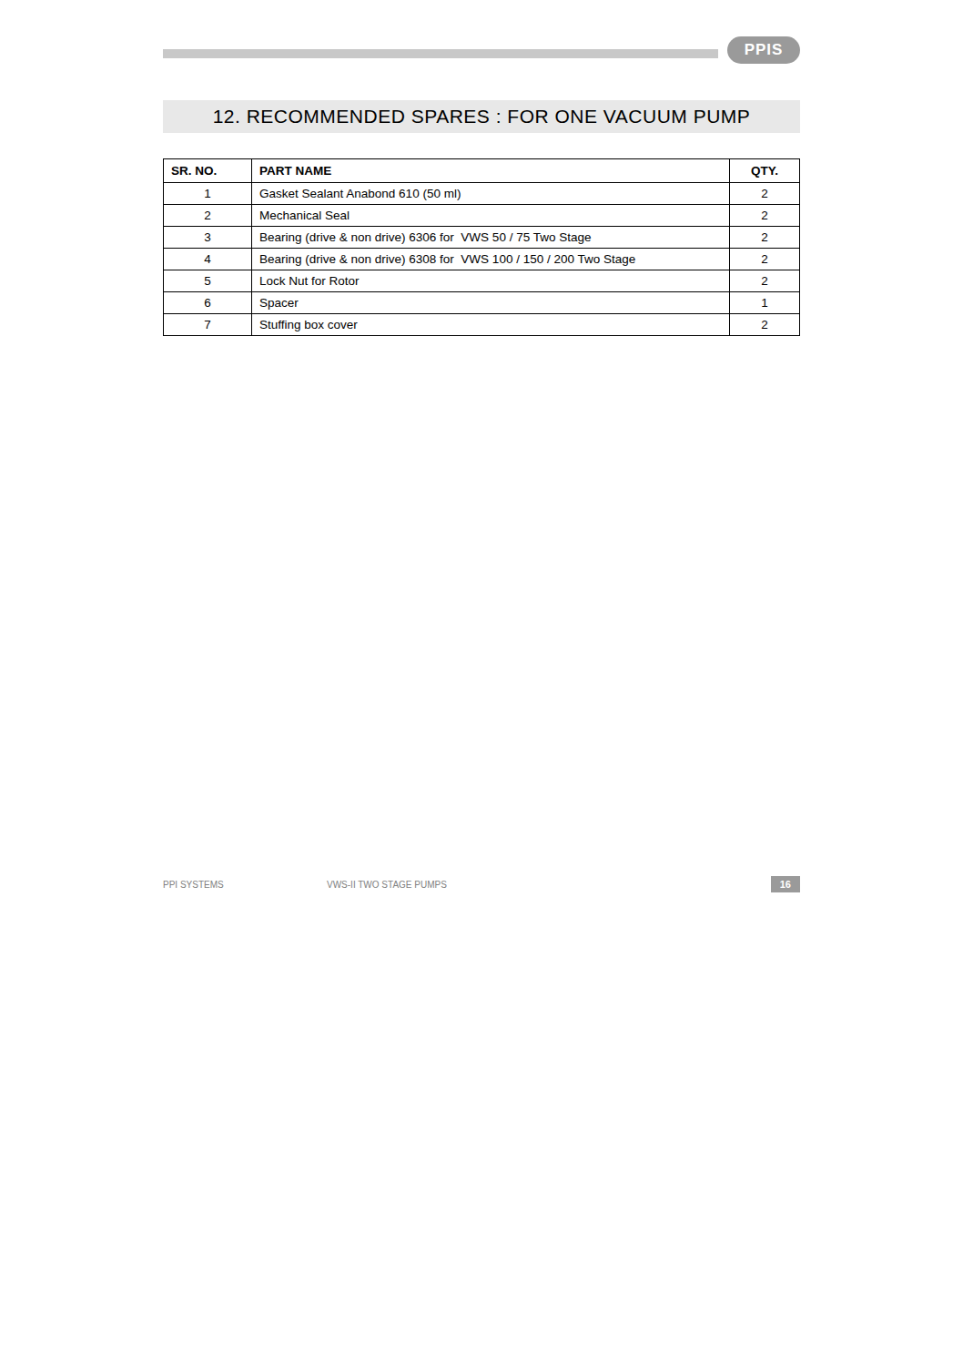PPIS
12. RECOMMENDED SPARES : FOR ONE VACUUM PUMP
| SR. NO. | PART NAME | QTY. |
| --- | --- | --- |
| 1 | Gasket Sealant Anabond 610 (50 ml) | 2 |
| 2 | Mechanical Seal | 2 |
| 3 | Bearing (drive & non drive) 6306 for VWS 50 / 75 Two Stage | 2 |
| 4 | Bearing (drive & non drive) 6308 for VWS 100 / 150 / 200 Two Stage | 2 |
| 5 | Lock Nut for Rotor | 2 |
| 6 | Spacer | 1 |
| 7 | Stuffing box cover | 2 |
PPI SYSTEMS
VWS-II TWO STAGE PUMPS
16